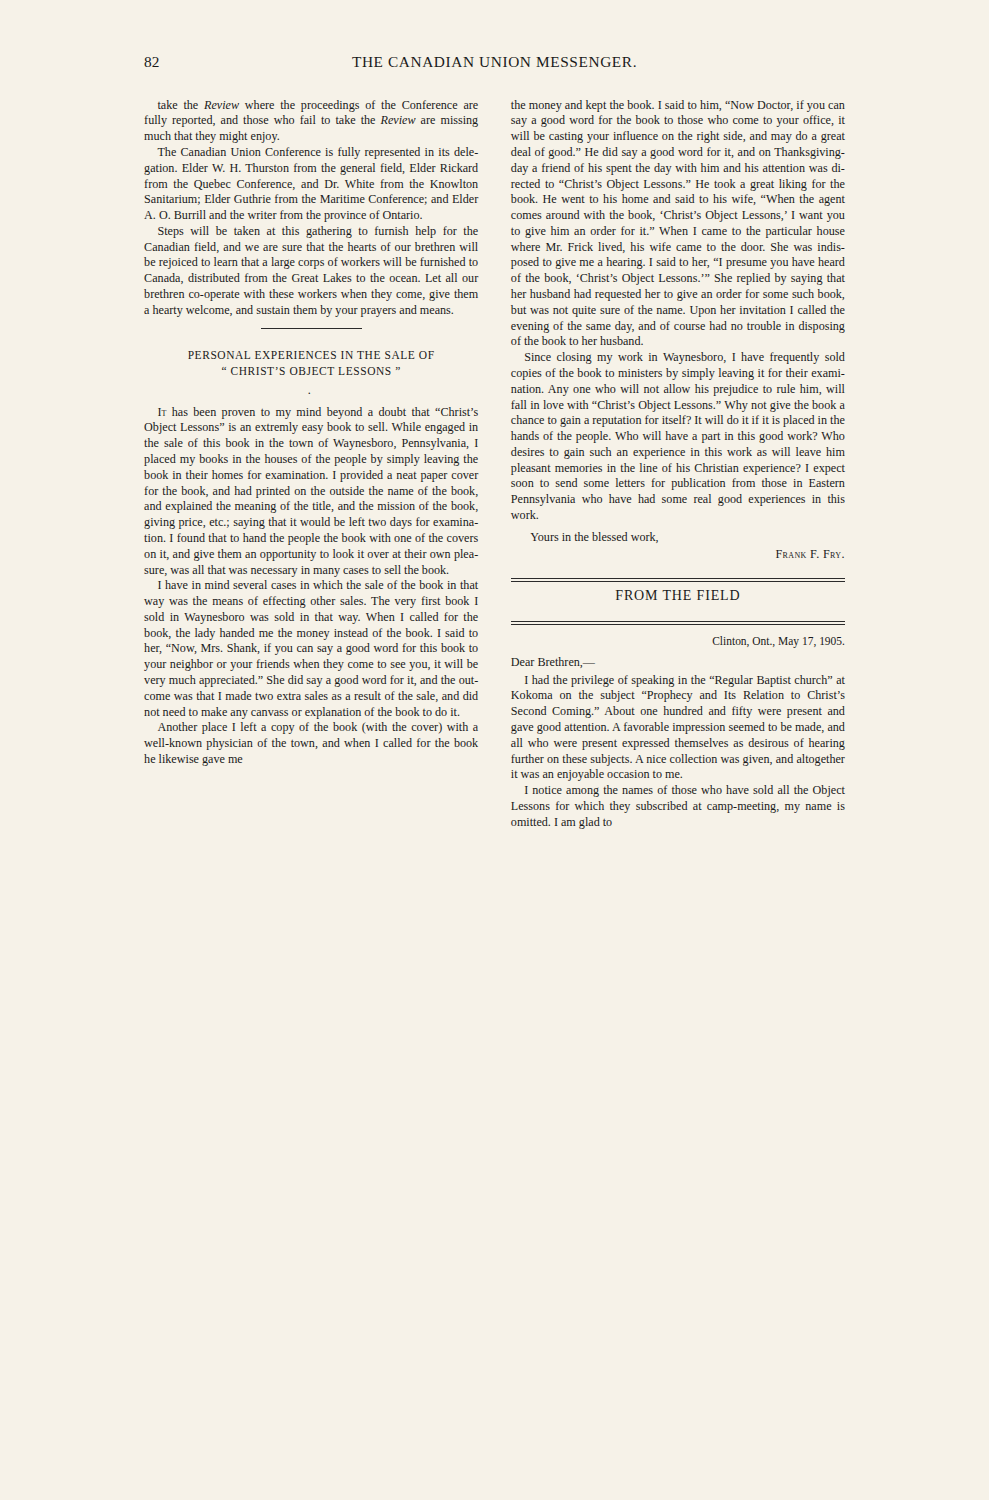82
THE CANADIAN UNION MESSENGER.
take the Review where the proceedings of the Conference are fully reported, and those who fail to take the Review are missing much that they might enjoy.
The Canadian Union Conference is fully represented in its delegation. Elder W. H. Thurston from the general field, Elder Rickard from the Quebec Conference, and Dr. White from the Knowlton Sanitarium; Elder Guthrie from the Maritime Conference; and Elder A. O. Burrill and the writer from the province of Ontario.
Steps will be taken at this gathering to furnish help for the Canadian field, and we are sure that the hearts of our brethren will be rejoiced to learn that a large corps of workers will be furnished to Canada, distributed from the Great Lakes to the ocean. Let all our brethren co-operate with these workers when they come, give them a hearty welcome, and sustain them by your prayers and means.
PERSONAL EXPERIENCES IN THE SALE OF
“ CHRIST’S OBJECT LESSONS ”
.
It has been proven to my mind beyond a doubt that “Christ’s Object Lessons” is an extremly easy book to sell. While engaged in the sale of this book in the town of Waynesboro, Pennsylvania, I placed my books in the houses of the people by simply leaving the book in their homes for examination. I provided a neat paper cover for the book, and had printed on the outside the name of the book, and explained the meaning of the title, and the mission of the book, giving price, etc.; saying that it would be left two days for examination. I found that to hand the people the book with one of the covers on it, and give them an opportunity to look it over at their own pleasure, was all that was necessary in many cases to sell the book.
I have in mind several cases in which the sale of the book in that way was the means of effecting other sales. The very first book I sold in Waynesboro was sold in that way. When I called for the book, the lady handed me the money instead of the book. I said to her, “Now, Mrs. Shank, if you can say a good word for this book to your neighbor or your friends when they come to see you, it will be very much appreciated.” She did say a good word for it, and the outcome was that I made two extra sales as a result of the sale, and did not need to make any canvass or explanation of the book to do it.
Another place I left a copy of the book (with the cover) with a well-known physician of the town, and when I called for the book he likewise gave me
the money and kept the book. I said to him, “Now Doctor, if you can say a good word for the book to those who come to your office, it will be casting your influence on the right side, and may do a great deal of good.” He did say a good word for it, and on Thanksgiving-day a friend of his spent the day with him and his attention was directed to “Christ’s Object Lessons.” He took a great liking for the book. He went to his home and said to his wife, “When the agent comes around with the book, ‘Christ’s Object Lessons,’ I want you to give him an order for it.” When I came to the particular house where Mr. Frick lived, his wife came to the door. She was indisposed to give me a hearing. I said to her, “I presume you have heard of the book, ‘Christ’s Object Lessons.’” She replied by saying that her husband had requested her to give an order for some such book, but was not quite sure of the name. Upon her invitation I called the evening of the same day, and of course had no trouble in disposing of the book to her husband.
Since closing my work in Waynesboro, I have frequently sold copies of the book to ministers by simply leaving it for their examination. Any one who will not allow his prejudice to rule him, will fall in love with “Christ’s Object Lessons.” Why not give the book a chance to gain a reputation for itself? It will do it if it is placed in the hands of the people. Who will have a part in this good work? Who desires to gain such an experience in this work as will leave him pleasant memories in the line of his Christian experience? I expect soon to send some letters for publication from those in Eastern Pennsylvania who have had some real good experiences in this work.
Yours in the blessed work,
Frank F. Fry.
FROM THE FIELD
Clinton, Ont., May 17, 1905.
Dear Brethren,—
I had the privilege of speaking in the “Regular Baptist church” at Kokoma on the subject “Prophecy and Its Relation to Christ’s Second Coming.” About one hundred and fifty were present and gave good attention. A favorable impression seemed to be made, and all who were present expressed themselves as desirous of hearing further on these subjects. A nice collection was given, and altogether it was an enjoyable occasion to me.
I notice among the names of those who have sold all the Object Lessons for which they subscribed at camp-meeting, my name is omitted. I am glad to